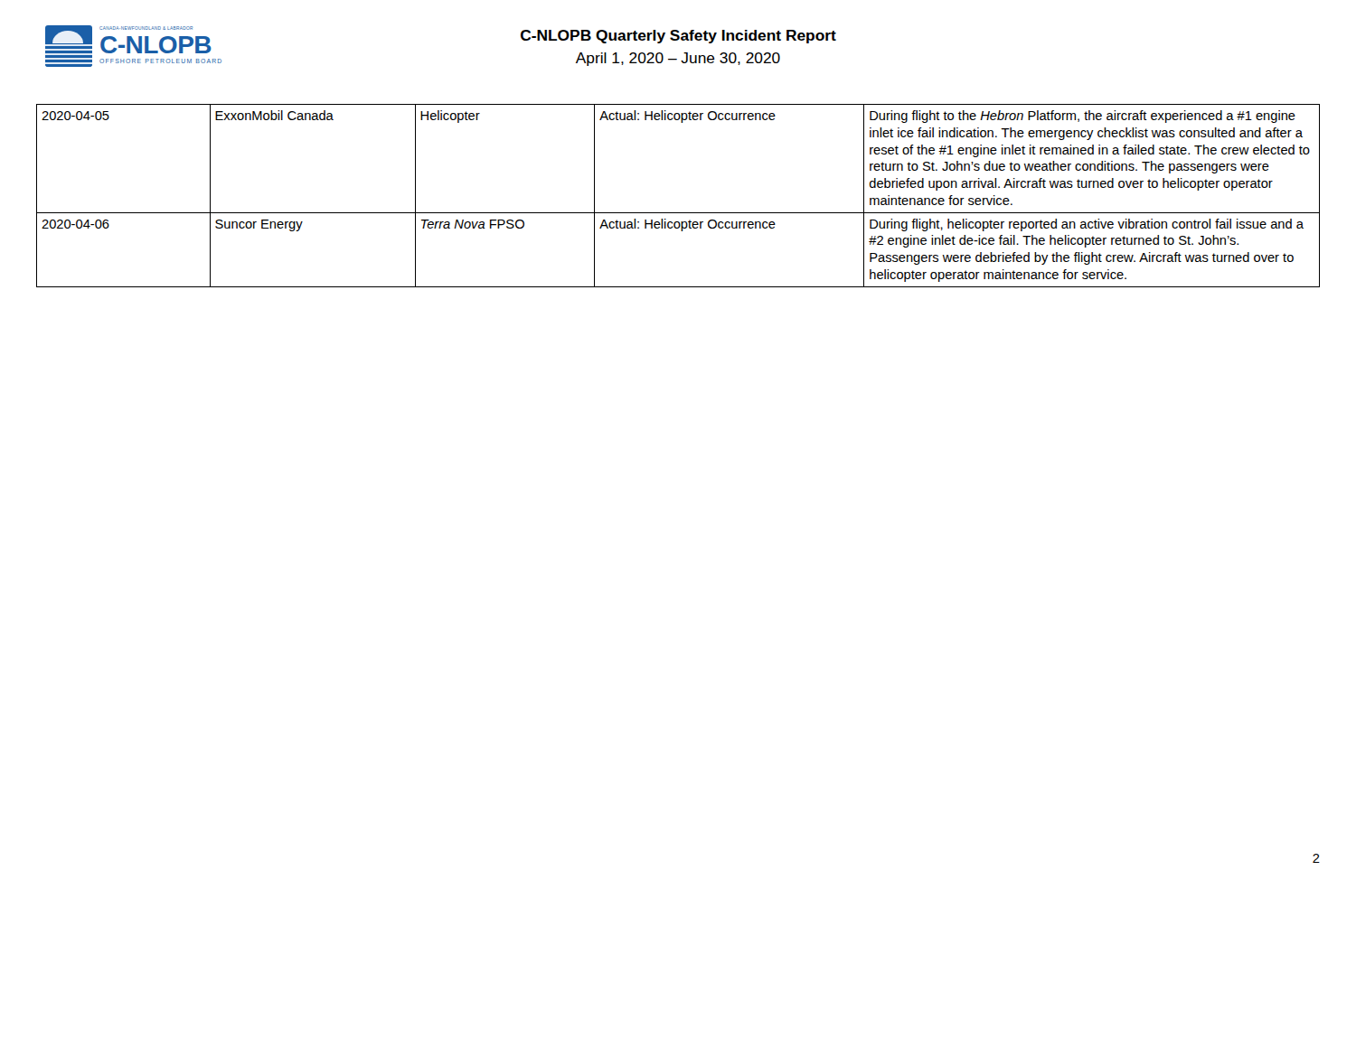CANADA-NEWFOUNDLAND & LABRADOR C-NLOPB OFFSHORE PETROLEUM BOARD
C-NLOPB Quarterly Safety Incident Report
April 1, 2020 – June 30, 2020
| 2020-04-05 | ExxonMobil Canada | Helicopter | Actual: Helicopter Occurrence | During flight to the Hebron Platform, the aircraft experienced a #1 engine inlet ice fail indication. The emergency checklist was consulted and after a reset of the #1 engine inlet it remained in a failed state. The crew elected to return to St. John’s due to weather conditions. The passengers were debriefed upon arrival. Aircraft was turned over to helicopter operator maintenance for service. |
| 2020-04-06 | Suncor Energy | Terra Nova FPSO | Actual: Helicopter Occurrence | During flight, helicopter reported an active vibration control fail issue and a #2 engine inlet de-ice fail. The helicopter returned to St. John’s. Passengers were debriefed by the flight crew. Aircraft was turned over to helicopter operator maintenance for service. |
2